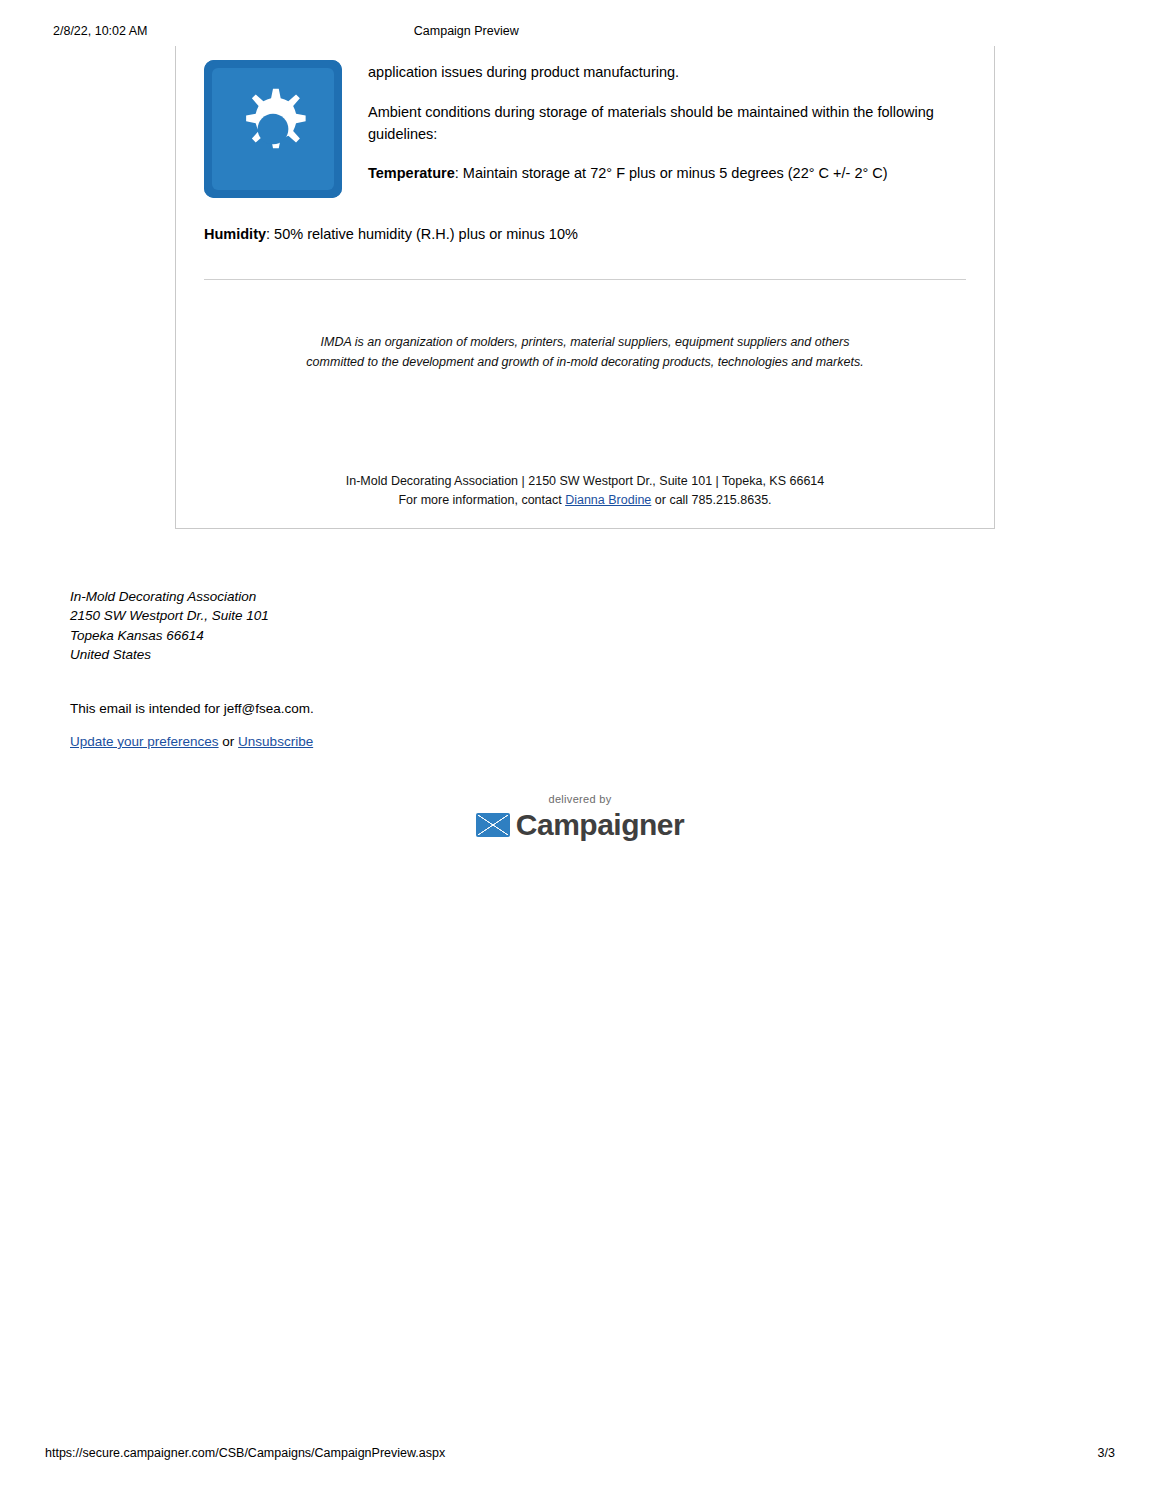2/8/22, 10:02 AM
Campaign Preview
application issues during product manufacturing.
Ambient conditions during storage of materials should be maintained within the following guidelines:
Temperature: Maintain storage at 72° F plus or minus 5 degrees (22° C +/- 2° C)
Humidity: 50% relative humidity (R.H.) plus or minus 10%
IMDA is an organization of molders, printers, material suppliers, equipment suppliers and others
committed to the development and growth of in-mold decorating products, technologies and markets.
In-Mold Decorating Association | 2150 SW Westport Dr., Suite 101 | Topeka, KS 66614
For more information, contact Dianna Brodine or call 785.215.8635.
In-Mold Decorating Association
2150 SW Westport Dr., Suite 101
Topeka Kansas 66614
United States
This email is intended for jeff@fsea.com.
Update your preferences or Unsubscribe
delivered by
Campaigner
https://secure.campaigner.com/CSB/Campaigns/CampaignPreview.aspx
3/3